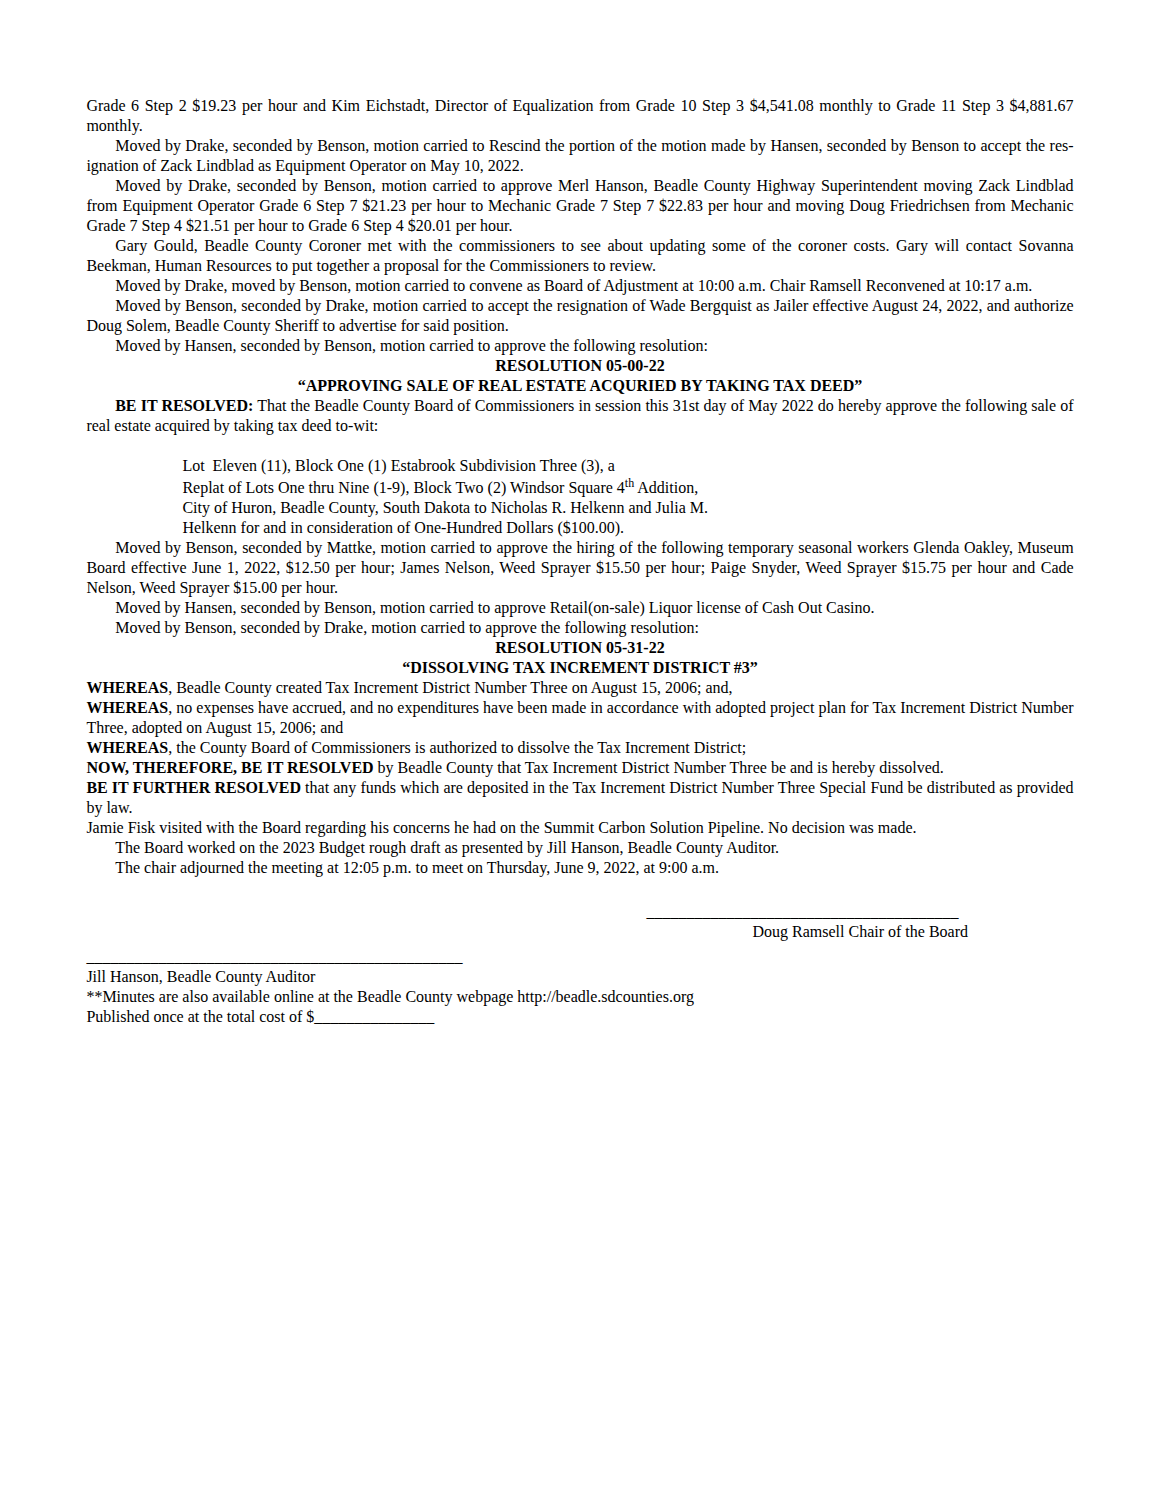Grade 6 Step 2 $19.23 per hour and Kim Eichstadt, Director of Equalization from Grade 10 Step 3 $4,541.08 monthly to Grade 11 Step 3 $4,881.67 monthly.
Moved by Drake, seconded by Benson, motion carried to Rescind the portion of the motion made by Hansen, seconded by Benson to accept the resignation of Zack Lindblad as Equipment Operator on May 10, 2022.
Moved by Drake, seconded by Benson, motion carried to approve Merl Hanson, Beadle County Highway Superintendent moving Zack Lindblad from Equipment Operator Grade 6 Step 7 $21.23 per hour to Mechanic Grade 7 Step 7 $22.83 per hour and moving Doug Friedrichsen from Mechanic Grade 7 Step 4 $21.51 per hour to Grade 6 Step 4 $20.01 per hour.
Gary Gould, Beadle County Coroner met with the commissioners to see about updating some of the coroner costs. Gary will contact Sovanna Beekman, Human Resources to put together a proposal for the Commissioners to review.
Moved by Drake, moved by Benson, motion carried to convene as Board of Adjustment at 10:00 a.m. Chair Ramsell Reconvened at 10:17 a.m.
Moved by Benson, seconded by Drake, motion carried to accept the resignation of Wade Bergquist as Jailer effective August 24, 2022, and authorize Doug Solem, Beadle County Sheriff to advertise for said position.
Moved by Hansen, seconded by Benson, motion carried to approve the following resolution:
RESOLUTION 05-00-22
“APPROVING SALE OF REAL ESTATE ACQURIED BY TAKING TAX DEED”
BE IT RESOLVED: That the Beadle County Board of Commissioners in session this 31st day of May 2022 do hereby approve the following sale of real estate acquired by taking tax deed to-wit:
Lot Eleven (11), Block One (1) Estabrook Subdivision Three (3), a
Replat of Lots One thru Nine (1-9), Block Two (2) Windsor Square 4th Addition,
City of Huron, Beadle County, South Dakota to Nicholas R. Helkenn and Julia M.
Helkenn for and in consideration of One-Hundred Dollars ($100.00).
Moved by Benson, seconded by Mattke, motion carried to approve the hiring of the following temporary seasonal workers Glenda Oakley, Museum Board effective June 1, 2022, $12.50 per hour; James Nelson, Weed Sprayer $15.50 per hour; Paige Snyder, Weed Sprayer $15.75 per hour and Cade Nelson, Weed Sprayer $15.00 per hour.
Moved by Hansen, seconded by Benson, motion carried to approve Retail(on-sale) Liquor license of Cash Out Casino.
Moved by Benson, seconded by Drake, motion carried to approve the following resolution:
RESOLUTION 05-31-22
“DISSOLVING TAX INCREMENT DISTRICT #3”
WHEREAS, Beadle County created Tax Increment District Number Three on August 15, 2006; and,
WHEREAS, no expenses have accrued, and no expenditures have been made in accordance with adopted project plan for Tax Increment District Number Three, adopted on August 15, 2006; and
WHEREAS, the County Board of Commissioners is authorized to dissolve the Tax Increment District;
NOW, THEREFORE, BE IT RESOLVED by Beadle County that Tax Increment District Number Three be and is hereby dissolved.
BE IT FURTHER RESOLVED that any funds which are deposited in the Tax Increment District Number Three Special Fund be distributed as provided by law.
Jamie Fisk visited with the Board regarding his concerns he had on the Summit Carbon Solution Pipeline. No decision was made.
The Board worked on the 2023 Budget rough draft as presented by Jill Hanson, Beadle County Auditor.
The chair adjourned the meeting at 12:05 p.m. to meet on Thursday, June 9, 2022, at 9:00 a.m.
_______________________________________
Doug Ramsell Chair of the Board
_______________________________________________
Jill Hanson, Beadle County Auditor
**Minutes are also available online at the Beadle County webpage http://beadle.sdcounties.org
Published once at the total cost of $_______________